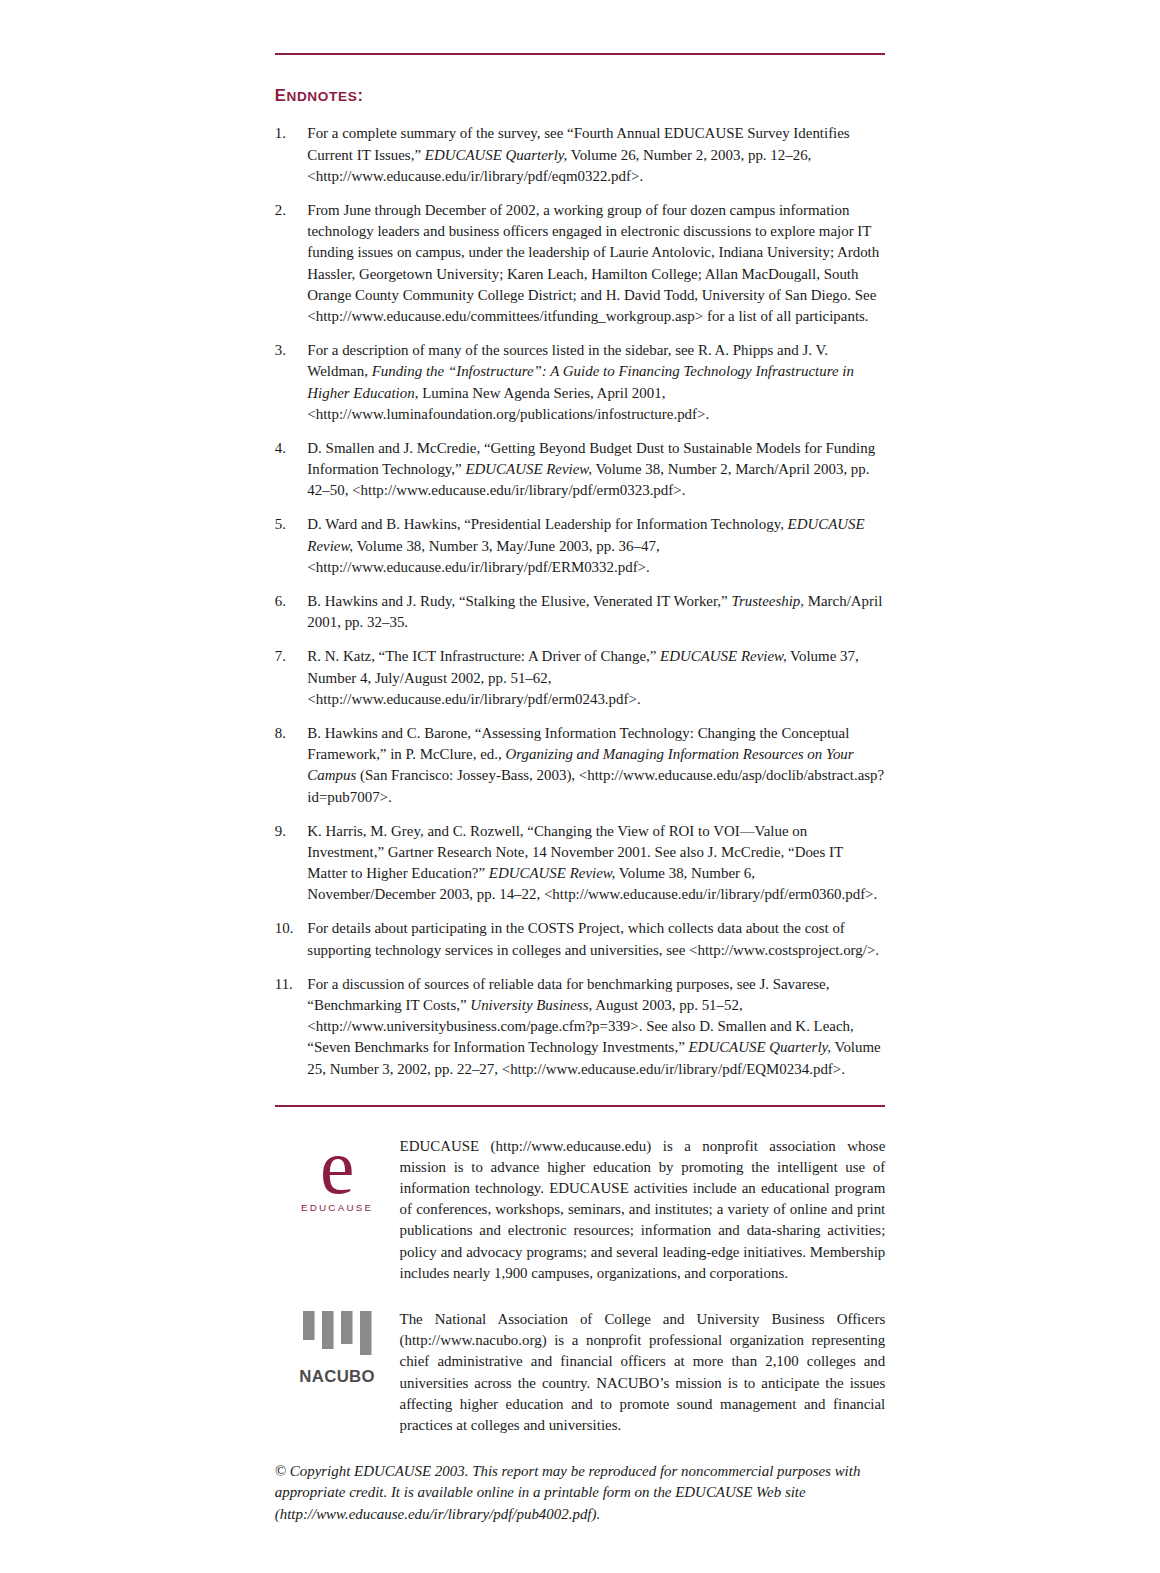ENDNOTES:
1. For a complete summary of the survey, see “Fourth Annual EDUCAUSE Survey Identifies Current IT Issues,” EDUCAUSE Quarterly, Volume 26, Number 2, 2003, pp. 12–26, <http://www.educause.edu/ir/library/pdf/eqm0322.pdf>.
2. From June through December of 2002, a working group of four dozen campus information technology leaders and business officers engaged in electronic discussions to explore major IT funding issues on campus, under the leadership of Laurie Antolovic, Indiana University; Ardoth Hassler, Georgetown University; Karen Leach, Hamilton College; Allan MacDougall, South Orange County Community College District; and H. David Todd, University of San Diego. See <http://www.educause.edu/committees/itfunding_workgroup.asp> for a list of all participants.
3. For a description of many of the sources listed in the sidebar, see R. A. Phipps and J. V. Weldman, Funding the “Infostructure”: A Guide to Financing Technology Infrastructure in Higher Education, Lumina New Agenda Series, April 2001, <http://www.luminafoundation.org/publications/infostructure.pdf>.
4. D. Smallen and J. McCredie, “Getting Beyond Budget Dust to Sustainable Models for Funding Information Technology,” EDUCAUSE Review, Volume 38, Number 2, March/April 2003, pp. 42–50, <http://www.educause.edu/ir/library/pdf/erm0323.pdf>.
5. D. Ward and B. Hawkins, “Presidential Leadership for Information Technology, EDUCAUSE Review, Volume 38, Number 3, May/June 2003, pp. 36–47, <http://www.educause.edu/ir/library/pdf/ERM0332.pdf>.
6. B. Hawkins and J. Rudy, “Stalking the Elusive, Venerated IT Worker,” Trusteeship, March/April 2001, pp. 32–35.
7. R. N. Katz, “The ICT Infrastructure: A Driver of Change,” EDUCAUSE Review, Volume 37, Number 4, July/August 2002, pp. 51–62, <http://www.educause.edu/ir/library/pdf/erm0243.pdf>.
8. B. Hawkins and C. Barone, “Assessing Information Technology: Changing the Conceptual Framework,” in P. McClure, ed., Organizing and Managing Information Resources on Your Campus (San Francisco: Jossey-Bass, 2003), <http://www.educause.edu/asp/doclib/abstract.asp?id=pub7007>.
9. K. Harris, M. Grey, and C. Rozwell, “Changing the View of ROI to VOI—Value on Investment,” Gartner Research Note, 14 November 2001. See also J. McCredie, “Does IT Matter to Higher Education?” EDUCAUSE Review, Volume 38, Number 6, November/December 2003, pp. 14–22, <http://www.educause.edu/ir/library/pdf/erm0360.pdf>.
10. For details about participating in the COSTS Project, which collects data about the cost of supporting technology services in colleges and universities, see <http://www.costsproject.org/>.
11. For a discussion of sources of reliable data for benchmarking purposes, see J. Savarese, “Benchmarking IT Costs,” University Business, August 2003, pp. 51–52, <http://www.universitybusiness.com/page.cfm?p=339>. See also D. Smallen and K. Leach, “Seven Benchmarks for Information Technology Investments,” EDUCAUSE Quarterly, Volume 25, Number 3, 2002, pp. 22–27, <http://www.educause.edu/ir/library/pdf/EQM0234.pdf>.
e EDUCAUSE
EDUCAUSE (http://www.educause.edu) is a nonprofit association whose mission is to advance higher education by promoting the intelligent use of information technology. EDUCAUSE activities include an educational program of conferences, workshops, seminars, and institutes; a variety of online and print publications and electronic resources; information and data-sharing activities; policy and advocacy programs; and several leading-edge initiatives. Membership includes nearly 1,900 campuses, organizations, and corporations.
NACUBO
The National Association of College and University Business Officers (http://www.nacubo.org) is a nonprofit professional organization representing chief administrative and financial officers at more than 2,100 colleges and universities across the country. NACUBO’s mission is to anticipate the issues affecting higher education and to promote sound management and financial practices at colleges and universities.
© Copyright EDUCAUSE 2003. This report may be reproduced for noncommercial purposes with appropriate credit. It is available online in a printable form on the EDUCAUSE Web site (http://www.educause.edu/ir/library/pdf/pub4002.pdf).